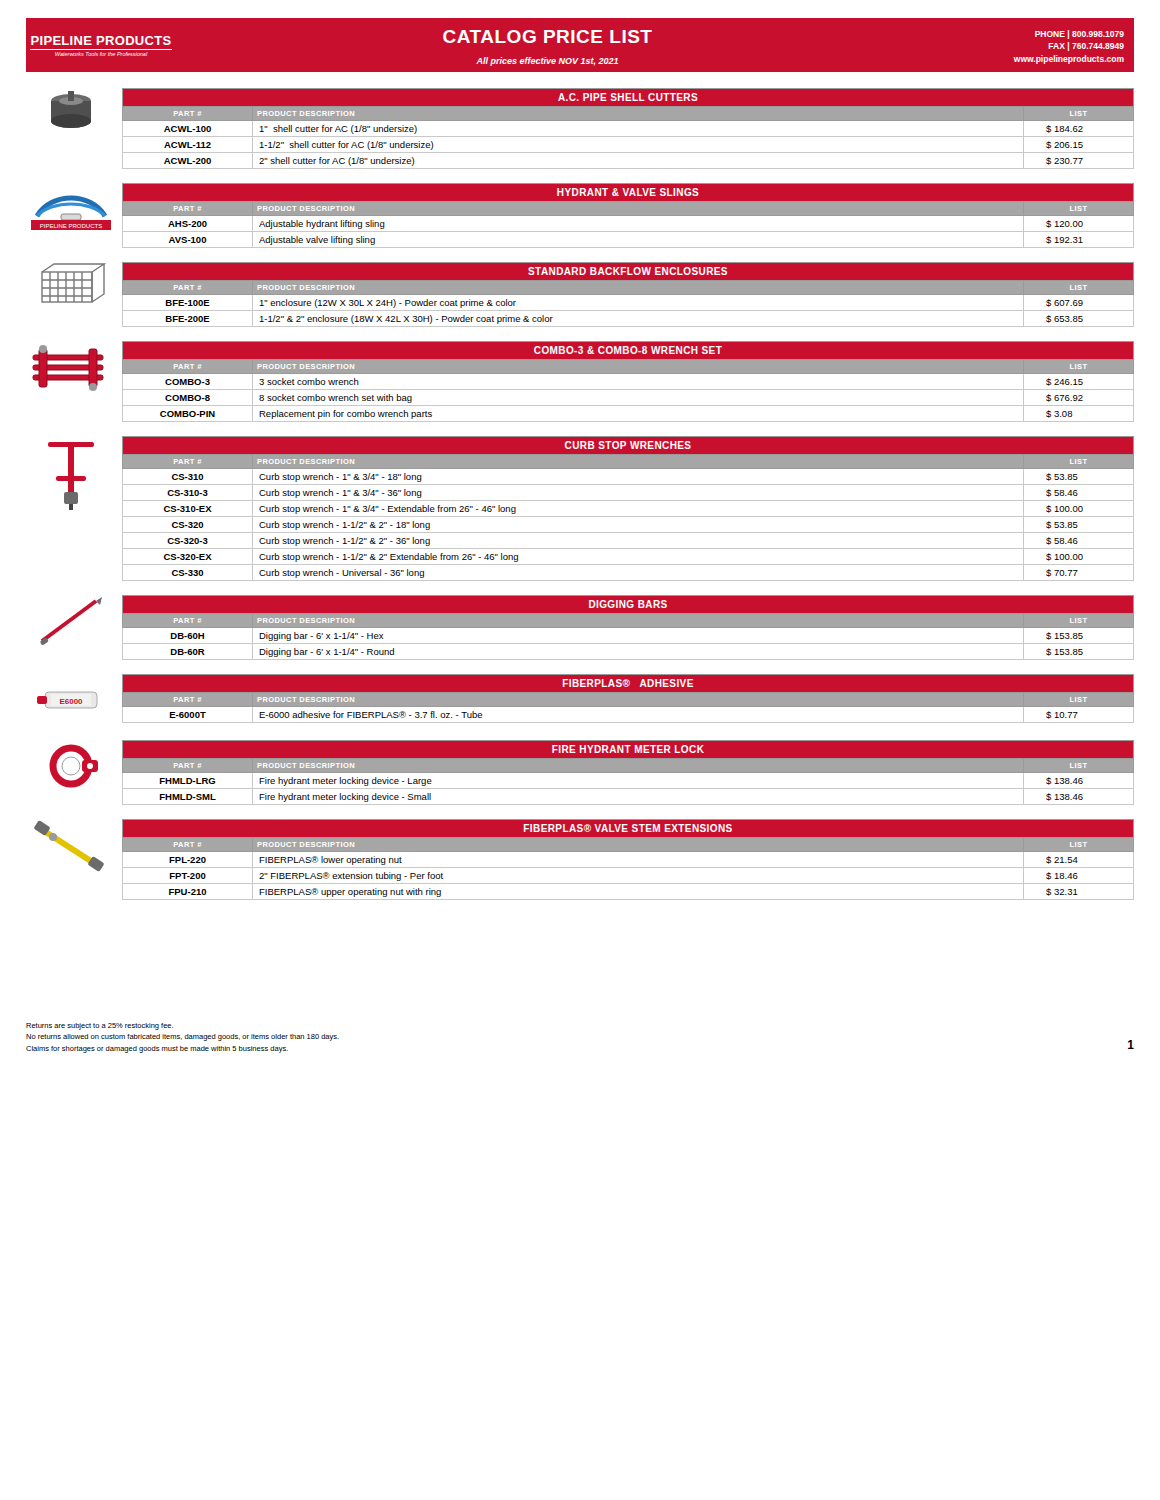PIPELINE PRODUCTS
Waterworks Tools for the Professional
CATALOG PRICE LIST
All prices effective NOV 1st, 2021
PHONE | 800.998.1079
FAX | 760.744.8949
www.pipelineproducts.com
A.C. PIPE SHELL CUTTERS
| PART # | PRODUCT DESCRIPTION | LIST |
| --- | --- | --- |
| ACWL-100 | 1" shell cutter for AC (1/8" undersize) | $ 184.62 |
| ACWL-112 | 1-1/2" shell cutter for AC (1/8" undersize) | $ 206.15 |
| ACWL-200 | 2" shell cutter for AC (1/8" undersize) | $ 230.77 |
PIPELINE PRODUCTS
HYDRANT & VALVE SLINGS
| PART # | PRODUCT DESCRIPTION | LIST |
| --- | --- | --- |
| AHS-200 | Adjustable hydrant lifting sling | $ 120.00 |
| AVS-100 | Adjustable valve lifting sling | $ 192.31 |
STANDARD BACKFLOW ENCLOSURES
| PART # | PRODUCT DESCRIPTION | LIST |
| --- | --- | --- |
| BFE-100E | 1" enclosure (12W X 30L X 24H) - Powder coat prime & color | $ 607.69 |
| BFE-200E | 1-1/2" & 2" enclosure (18W X 42L X 30H) - Powder coat prime & color | $ 653.85 |
COMBO-3 & COMBO-8 WRENCH SET
| PART # | PRODUCT DESCRIPTION | LIST |
| --- | --- | --- |
| COMBO-3 | 3 socket combo wrench | $ 246.15 |
| COMBO-8 | 8 socket combo wrench set with bag | $ 676.92 |
| COMBO-PIN | Replacement pin for combo wrench parts | $ 3.08 |
CURB STOP WRENCHES
| PART # | PRODUCT DESCRIPTION | LIST |
| --- | --- | --- |
| CS-310 | Curb stop wrench - 1" & 3/4" - 18" long | $ 53.85 |
| CS-310-3 | Curb stop wrench - 1" & 3/4" - 36" long | $ 58.46 |
| CS-310-EX | Curb stop wrench - 1" & 3/4" - Extendable from 26" - 46" long | $ 100.00 |
| CS-320 | Curb stop wrench - 1-1/2" & 2" - 18" long | $ 53.85 |
| CS-320-3 | Curb stop wrench - 1-1/2" & 2" - 36" long | $ 58.46 |
| CS-320-EX | Curb stop wrench - 1-1/2" & 2" Extendable from 26" - 46" long | $ 100.00 |
| CS-330 | Curb stop wrench - Universal - 36" long | $ 70.77 |
DIGGING BARS
| PART # | PRODUCT DESCRIPTION | LIST |
| --- | --- | --- |
| DB-60H | Digging bar - 6' x 1-1/4" - Hex | $ 153.85 |
| DB-60R | Digging bar - 6' x 1-1/4" - Round | $ 153.85 |
E6000
FIBERPLAS® ADHESIVE
| PART # | PRODUCT DESCRIPTION | LIST |
| --- | --- | --- |
| E-6000T | E-6000 adhesive for FIBERPLAS® - 3.7 fl. oz. - Tube | $ 10.77 |
FIRE HYDRANT METER LOCK
| PART # | PRODUCT DESCRIPTION | LIST |
| --- | --- | --- |
| FHMLD-LRG | Fire hydrant meter locking device - Large | $ 138.46 |
| FHMLD-SML | Fire hydrant meter locking device - Small | $ 138.46 |
FIBERPLAS® VALVE STEM EXTENSIONS
| PART # | PRODUCT DESCRIPTION | LIST |
| --- | --- | --- |
| FPL-220 | FIBERPLAS® lower operating nut | $ 21.54 |
| FPT-200 | 2" FIBERPLAS® extension tubing - Per foot | $ 18.46 |
| FPU-210 | FIBERPLAS® upper operating nut with ring | $ 32.31 |
Returns are subject to a 25% restocking fee.
No returns allowed on custom fabricated items, damaged goods, or items older than 180 days.
Claims for shortages or damaged goods must be made within 5 business days.
1